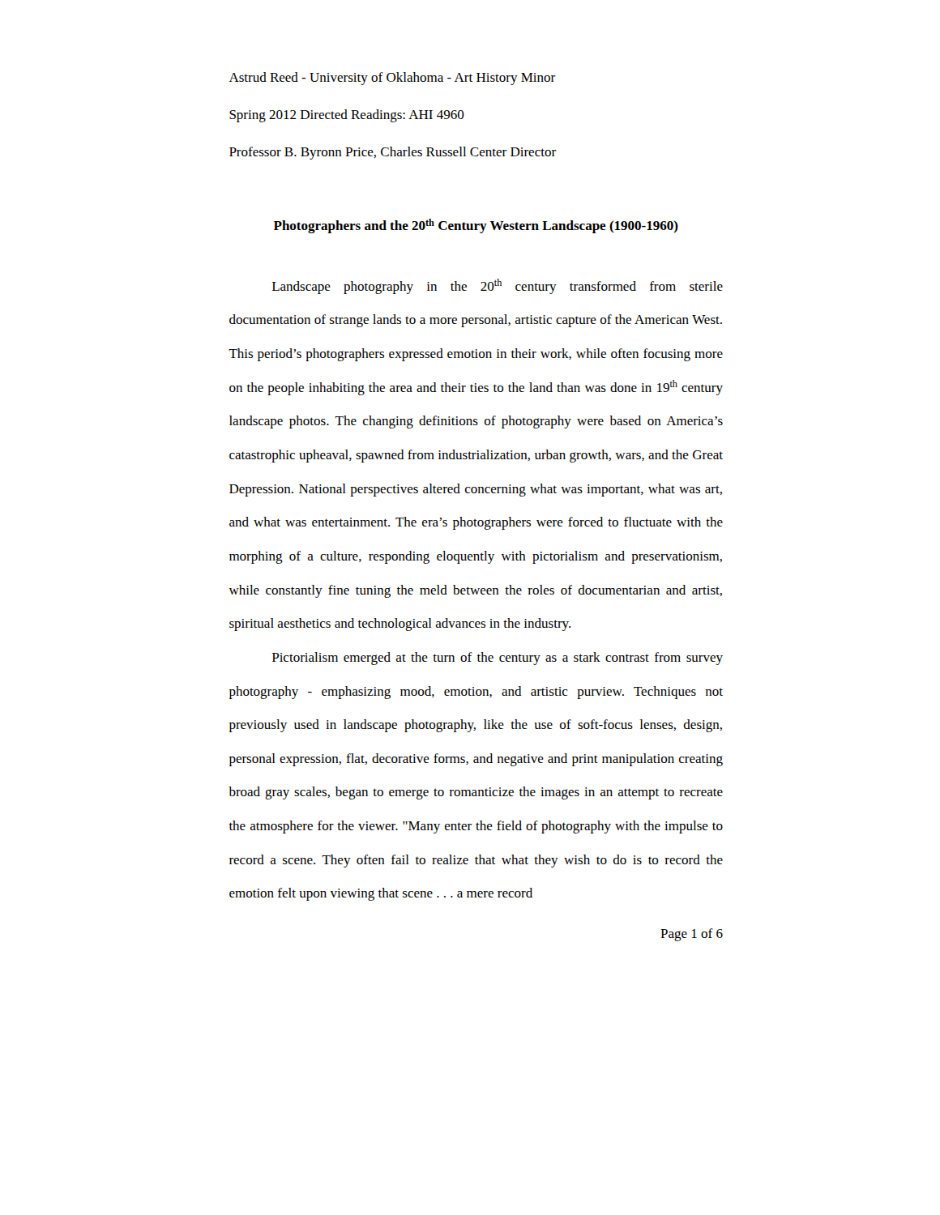Astrud Reed - University of Oklahoma - Art History Minor
Spring 2012 Directed Readings: AHI 4960
Professor B. Byronn Price, Charles Russell Center Director
Photographers and the 20th Century Western Landscape (1900-1960)
Landscape photography in the 20th century transformed from sterile documentation of strange lands to a more personal, artistic capture of the American West. This period’s photographers expressed emotion in their work, while often focusing more on the people inhabiting the area and their ties to the land than was done in 19th century landscape photos. The changing definitions of photography were based on America’s catastrophic upheaval, spawned from industrialization, urban growth, wars, and the Great Depression. National perspectives altered concerning what was important, what was art, and what was entertainment. The era’s photographers were forced to fluctuate with the morphing of a culture, responding eloquently with pictorialism and preservationism, while constantly fine tuning the meld between the roles of documentarian and artist, spiritual aesthetics and technological advances in the industry.
Pictorialism emerged at the turn of the century as a stark contrast from survey photography - emphasizing mood, emotion, and artistic purview. Techniques not previously used in landscape photography, like the use of soft-focus lenses, design, personal expression, flat, decorative forms, and negative and print manipulation creating broad gray scales, began to emerge to romanticize the images in an attempt to recreate the atmosphere for the viewer. "Many enter the field of photography with the impulse to record a scene. They often fail to realize that what they wish to do is to record the emotion felt upon viewing that scene . . . a mere record
Page 1 of 6